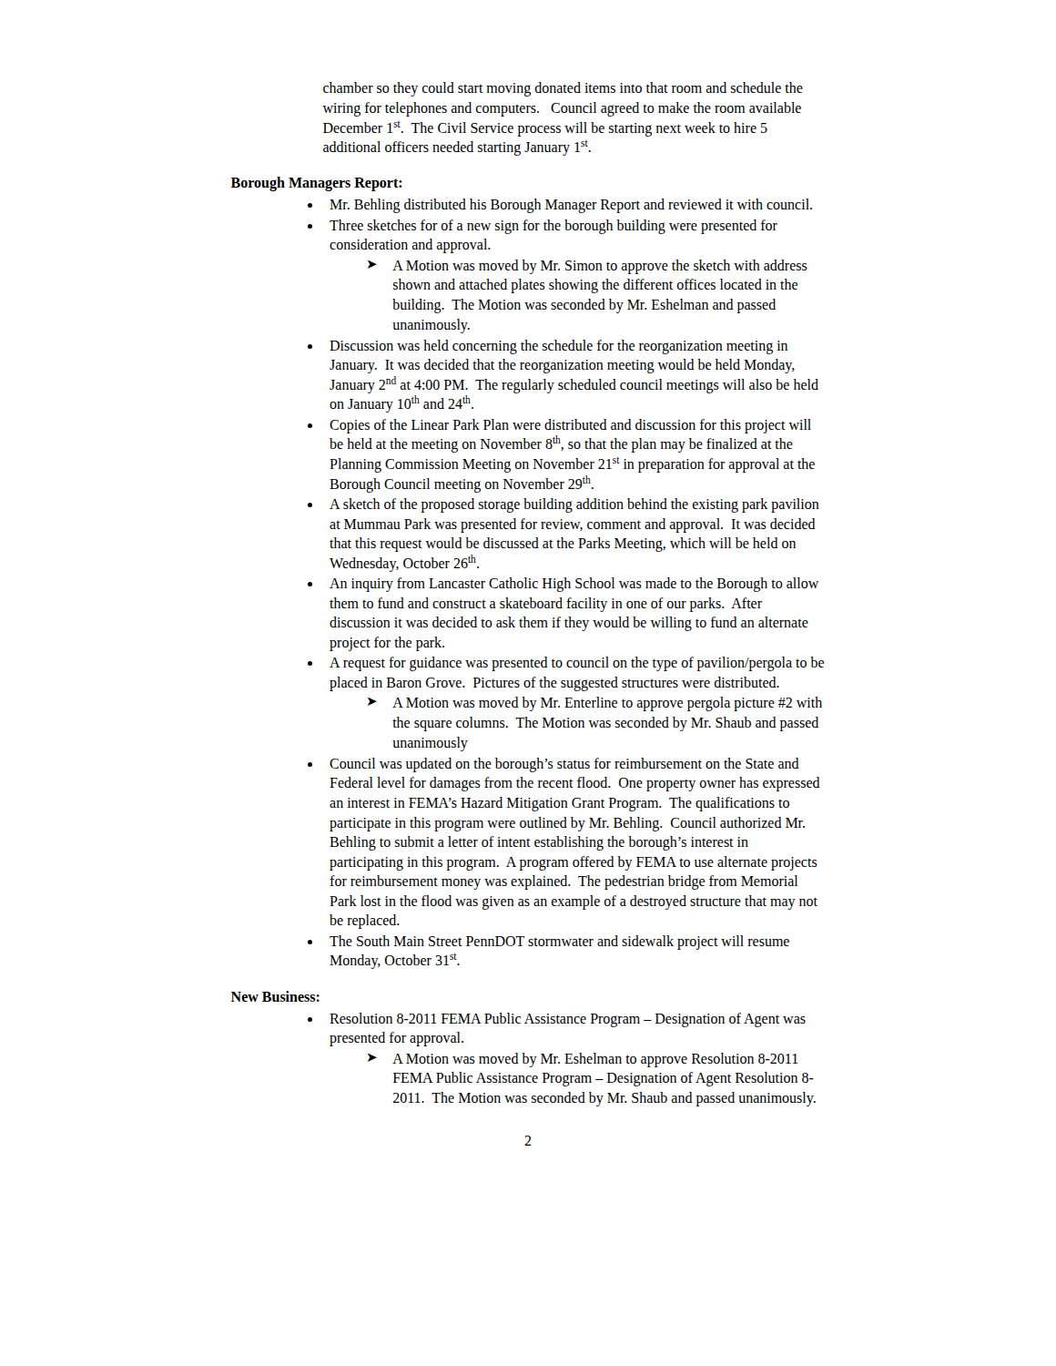chamber so they could start moving donated items into that room and schedule the wiring for telephones and computers. Council agreed to make the room available December 1st. The Civil Service process will be starting next week to hire 5 additional officers needed starting January 1st.
Borough Managers Report:
Mr. Behling distributed his Borough Manager Report and reviewed it with council.
Three sketches for of a new sign for the borough building were presented for consideration and approval.
A Motion was moved by Mr. Simon to approve the sketch with address shown and attached plates showing the different offices located in the building. The Motion was seconded by Mr. Eshelman and passed unanimously.
Discussion was held concerning the schedule for the reorganization meeting in January. It was decided that the reorganization meeting would be held Monday, January 2nd at 4:00 PM. The regularly scheduled council meetings will also be held on January 10th and 24th.
Copies of the Linear Park Plan were distributed and discussion for this project will be held at the meeting on November 8th, so that the plan may be finalized at the Planning Commission Meeting on November 21st in preparation for approval at the Borough Council meeting on November 29th.
A sketch of the proposed storage building addition behind the existing park pavilion at Mummau Park was presented for review, comment and approval. It was decided that this request would be discussed at the Parks Meeting, which will be held on Wednesday, October 26th.
An inquiry from Lancaster Catholic High School was made to the Borough to allow them to fund and construct a skateboard facility in one of our parks. After discussion it was decided to ask them if they would be willing to fund an alternate project for the park.
A request for guidance was presented to council on the type of pavilion/pergola to be placed in Baron Grove. Pictures of the suggested structures were distributed.
A Motion was moved by Mr. Enterline to approve pergola picture #2 with the square columns. The Motion was seconded by Mr. Shaub and passed unanimously
Council was updated on the borough’s status for reimbursement on the State and Federal level for damages from the recent flood. One property owner has expressed an interest in FEMA’s Hazard Mitigation Grant Program. The qualifications to participate in this program were outlined by Mr. Behling. Council authorized Mr. Behling to submit a letter of intent establishing the borough’s interest in participating in this program. A program offered by FEMA to use alternate projects for reimbursement money was explained. The pedestrian bridge from Memorial Park lost in the flood was given as an example of a destroyed structure that may not be replaced.
The South Main Street PennDOT stormwater and sidewalk project will resume Monday, October 31st.
New Business:
Resolution 8-2011 FEMA Public Assistance Program – Designation of Agent was presented for approval.
A Motion was moved by Mr. Eshelman to approve Resolution 8-2011 FEMA Public Assistance Program – Designation of Agent Resolution 8-2011. The Motion was seconded by Mr. Shaub and passed unanimously.
2